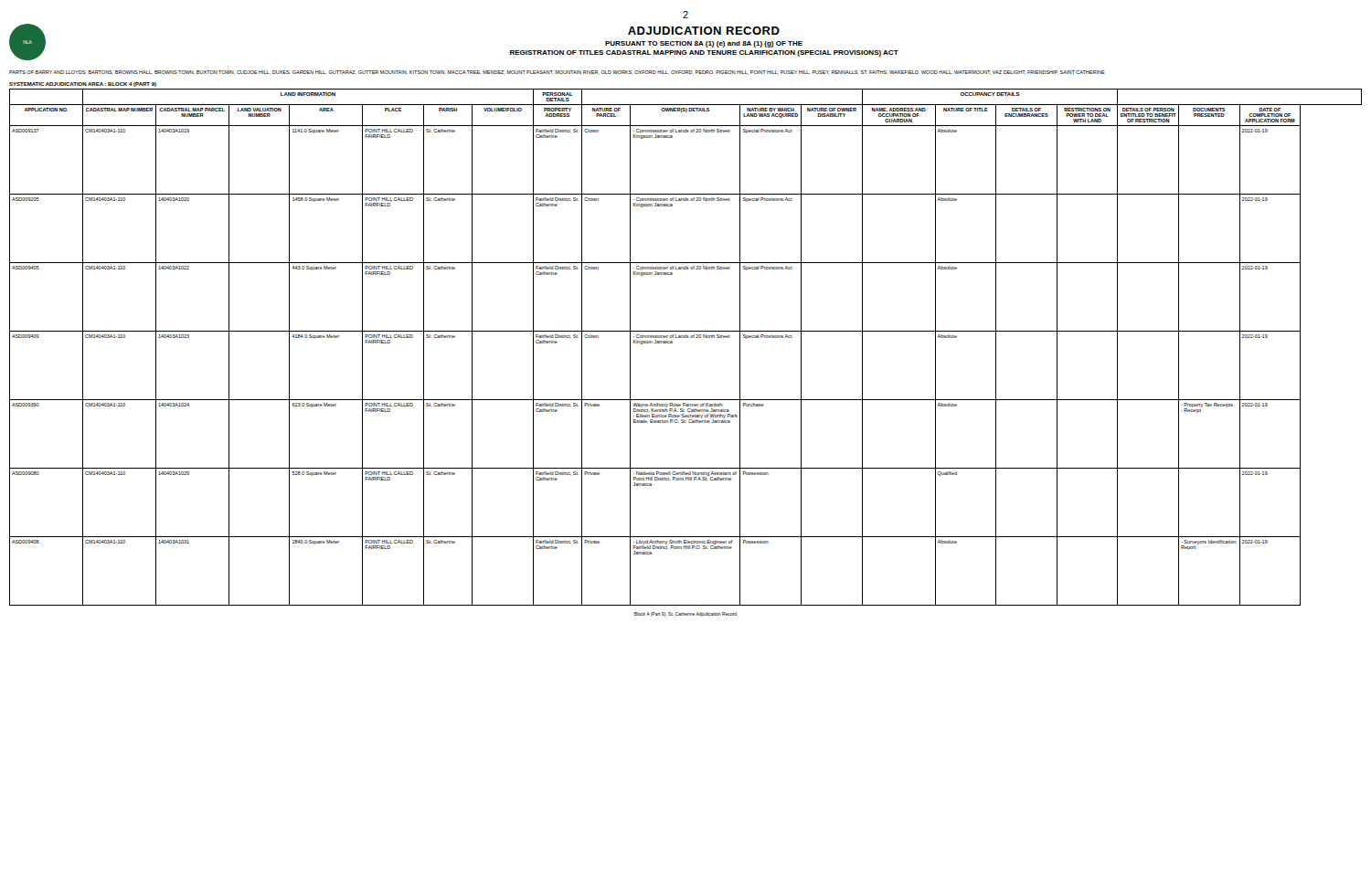2
NLA
ADJUDICATION RECORD
PURSUANT TO SECTION 8A (1) (e) and 8A (1) (g) OF THE
REGISTRATION OF TITLES CADASTRAL MAPPING AND TENURE CLARIFICATION (SPECIAL PROVISIONS) ACT
PARTS OF BARRY AND LLOYDS, BARTONS, BROWNS HALL, BROWNS TOWN, BUXTON TOWN, CUDJOE HILL, DUXES, GARDEN HILL, GUTTARAZ, GUTTER MOUNTAIN, KITSON TOWN, MACCA TREE, MENDEZ, MOUNT PLEASANT, MOUNTAIN RIVER, OLD WORKS, OXFORD HILL, OXFORD, PEDRO, PIGEON HILL, POINT HILL, PUSEY HILL, PUSEY, RENNALLS, ST. FAITHS, WAKEFIELD, WOOD HALL, WATERMOUNT, VAZ DELIGHT, FRIENDSHIP, SAINT CATHERINE
SYSTEMATIC ADJUDICATION AREA : BLOCK 4 (PART 9)
| | LAND INFORMATION | PERSONAL DETAILS | | OCCUPANCY DETAILS | |
| --- | --- | --- | --- | --- | --- |
| APPLICATION NO. | CADASTRAL MAP NUMBER | CADASTRAL MAP PARCEL NUMBER | LAND VALUATION NUMBER | AREA | PLACE | PARISH | VOLUME/FOLIO | PROPERTY ADDRESS | NATURE OF PARCEL | OWNER(S) DETAILS | NATURE BY WHICH LAND WAS ACQUIRED | NATURE OF OWNER DISABILITY | NAME, ADDRESS AND OCCUPATION OF GUARDIAN | NATURE OF TITLE | DETAILS OF ENCUMBRANCES | RESTRICTIONS ON POWER TO DEAL WITH LAND | DETAILS OF PERSON ENTITLED TO BENEFIT OF RESTRICTION | DOCUMENTS PRESENTED | DATE OF COMPLETION OF APPLICATION FORM |
| ASD009137 | CM140403A1-110 | 140403A1019 | | 1141.0 Square Meter | POINT HILL CALLED FAIRFIELD | St. Catherine | | Fairfield District, St. Catherine | Crown | - Commissioner of Lands of 20 North Street Kingston Jamaica | Special Provisions Act | | | Absolute | | | | | 2022-01-19 |
| ASD009205 | CM140403A1-110 | 140403A1020 | | 1458.0 Square Meter | POINT HILL CALLED FAIRFIELD | St. Catherine | | Fairfield District, St. Catherine | Crown | - Commissioner of Lands of 20 North Street Kingston Jamaica | Special Provisions Act | | | Absolute | | | | | 2022-01-19 |
| ASD009405 | CM140403A1-110 | 140403A1022 | | 443.0 Square Meter | POINT HILL CALLED FAIRFIELD | St. Catherine | | Fairfield District, St. Catherine | Crown | - Commissioner of Lands of 20 North Street Kingston Jamaica | Special Provisions Act | | | Absolute | | | | | 2022-01-19 |
| ASD009409 | CM140403A1-110 | 140403A1023 | | 4184.0 Square Meter | POINT HILL CALLED FAIRFIELD | St. Catherine | | Fairfield District, St. Catherine | Crown | - Commissioner of Lands of 20 North Street Kingston Jamaica | Special Provisions Act | | | Absolute | | | | | 2022-01-19 |
| ASD009390 | CM140403A1-110 | 140403A1024 | | 623.0 Square Meter | POINT HILL CALLED FAIRFIELD | St. Catherine | | Fairfield District, St. Catherine | Private | Wayne Anthony Rose Farmer of Kantish District, Kentish P.A. St. Catherine Jamaica - Eileen Eunice Rose Secretary of Worthy Park Estate, Ewarton P.O. St. Catherine Jamaica | Purchase | | | Absolute | | | | - Property Tax Receipts - Receipt | 2022-01-19 |
| ASD009080 | CM140403A1-110 | 140403A1029 | | 528.0 Square Meter | POINT HILL CALLED FAIRFIELD | St. Catherine | | Fairfield District, St. Catherine | Private | - Nadesia Powell Certified Nursing Assistant of Point Hill District, Point Hill P.A St. Catherine Jamaica | Possession | | | Qualified | | | | | 2022-01-19 |
| ASD009408 | CM140403A1-110 | 140403A1031 | | 2840.0 Square Meter | POINT HILL CALLED FAIRFIELD | St. Catherine | | Fairfield District, St. Catherine | Private | - Lloyd Anthony Smith Electronic Engineer of Fairfield District, Point Hill P.O. St. Catherine Jamaica | Possession | | | Absolute | | | | - Surveyors Identification Report | 2022-01-19 |
Block 4 (Part 9), St. Catherine Adjudication Record